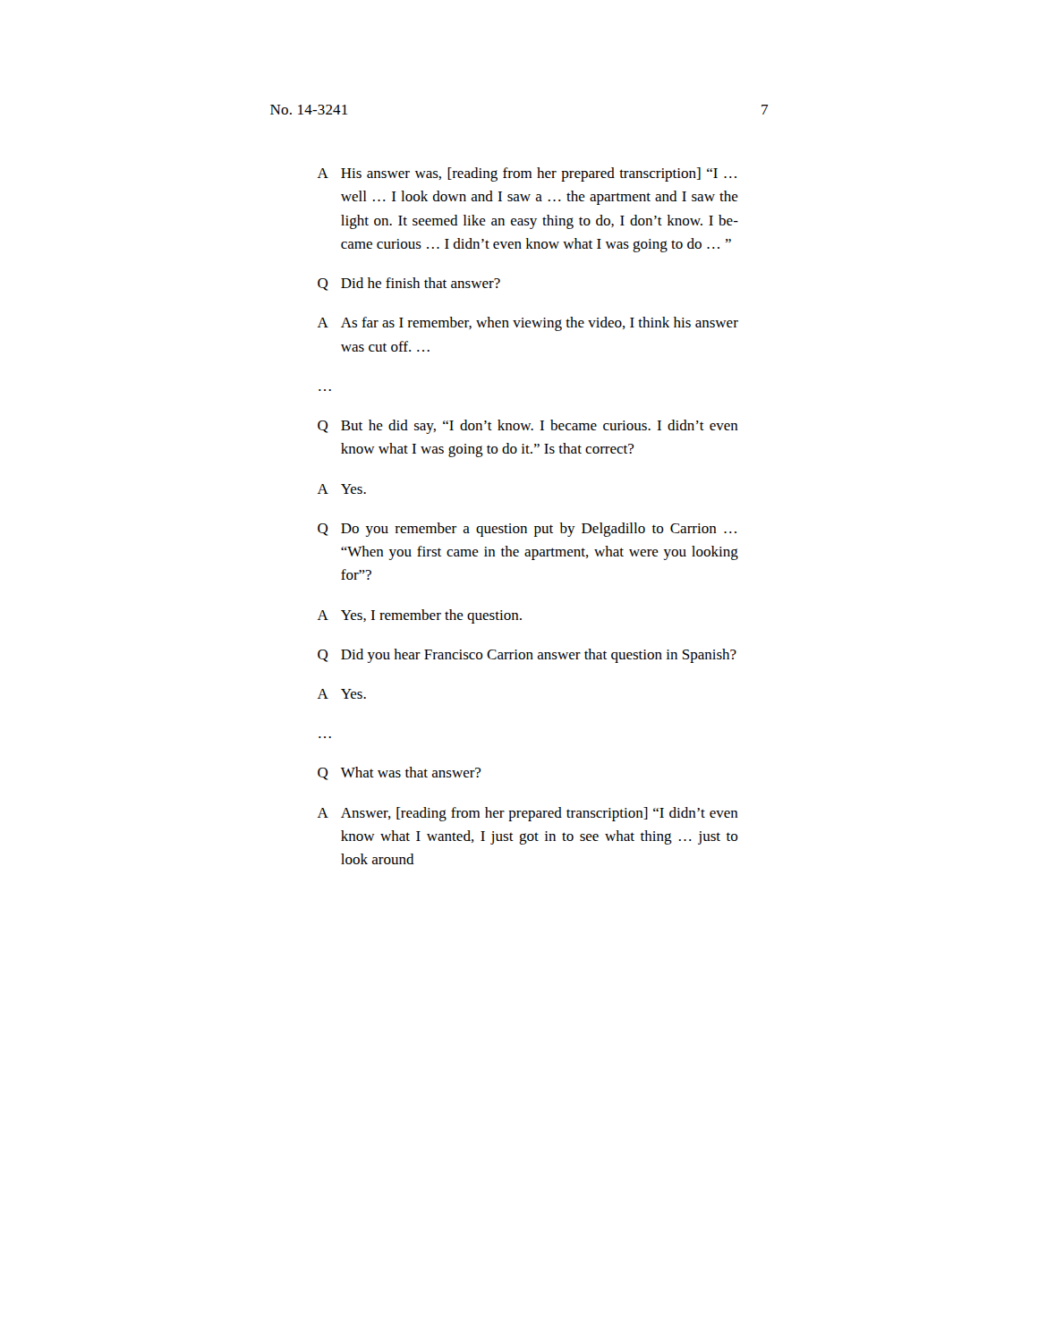No. 14-3241 7
A
His answer was, [reading from her prepared transcription] “I … well … I look down and I saw a … the apartment and I saw the light on. It seemed like an easy thing to do, I don’t know. I became curious … I didn’t even know what I was going to do … ”
Q
Did he finish that answer?
A
As far as I remember, when viewing the video, I think his answer was cut off. …
…
Q
But he did say, “I don’t know. I became curious. I didn’t even know what I was going to do it.” Is that correct?
A
Yes.
Q
Do you remember a question put by Delgadillo to Carrion … “When you first came in the apartment, what were you looking for”?
A
Yes, I remember the question.
Q
Did you hear Francisco Carrion answer that question in Spanish?
A
Yes.
…
Q
What was that answer?
A
Answer, [reading from her prepared transcription] “I didn’t even know what I wanted, I just got in to see what thing … just to look around